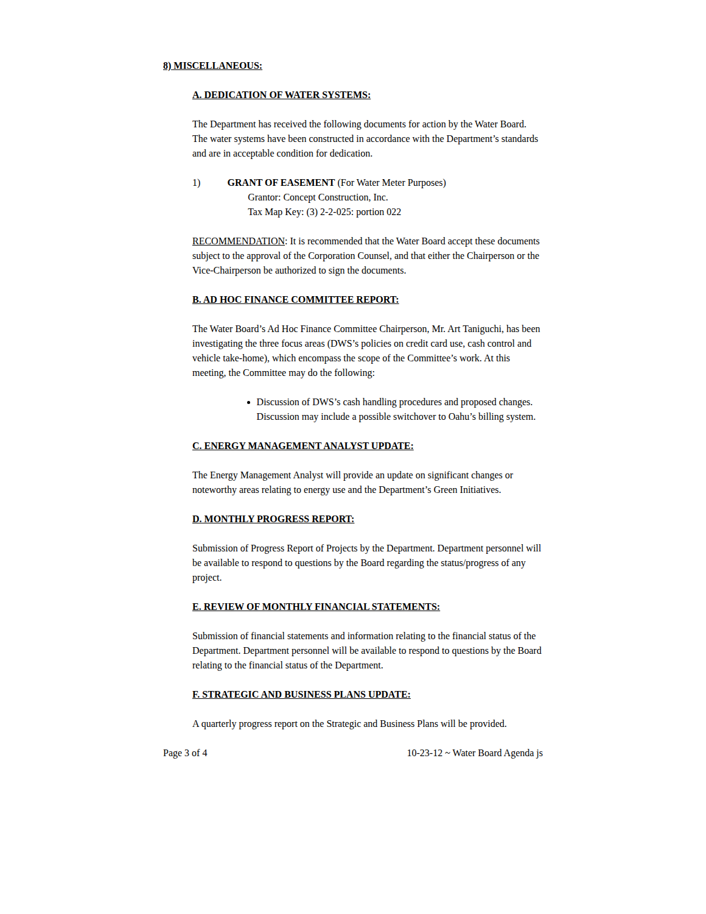8) MISCELLANEOUS:
A. DEDICATION OF WATER SYSTEMS:
The Department has received the following documents for action by the Water Board. The water systems have been constructed in accordance with the Department’s standards and are in acceptable condition for dedication.
1)
GRANT OF EASEMENT (For Water Meter Purposes)
Grantor: Concept Construction, Inc.
Tax Map Key: (3) 2-2-025: portion 022
RECOMMENDATION: It is recommended that the Water Board accept these documents subject to the approval of the Corporation Counsel, and that either the Chairperson or the Vice-Chairperson be authorized to sign the documents.
B. AD HOC FINANCE COMMITTEE REPORT:
The Water Board’s Ad Hoc Finance Committee Chairperson, Mr. Art Taniguchi, has been investigating the three focus areas (DWS’s policies on credit card use, cash control and vehicle take-home), which encompass the scope of the Committee’s work. At this meeting, the Committee may do the following:
Discussion of DWS’s cash handling procedures and proposed changes. Discussion may include a possible switchover to Oahu’s billing system.
C. ENERGY MANAGEMENT ANALYST UPDATE:
The Energy Management Analyst will provide an update on significant changes or noteworthy areas relating to energy use and the Department’s Green Initiatives.
D. MONTHLY PROGRESS REPORT:
Submission of Progress Report of Projects by the Department. Department personnel will be available to respond to questions by the Board regarding the status/progress of any project.
E. REVIEW OF MONTHLY FINANCIAL STATEMENTS:
Submission of financial statements and information relating to the financial status of the Department. Department personnel will be available to respond to questions by the Board relating to the financial status of the Department.
F. STRATEGIC AND BUSINESS PLANS UPDATE:
A quarterly progress report on the Strategic and Business Plans will be provided.
Page 3 of 4 10-23-12 ~ Water Board Agenda js